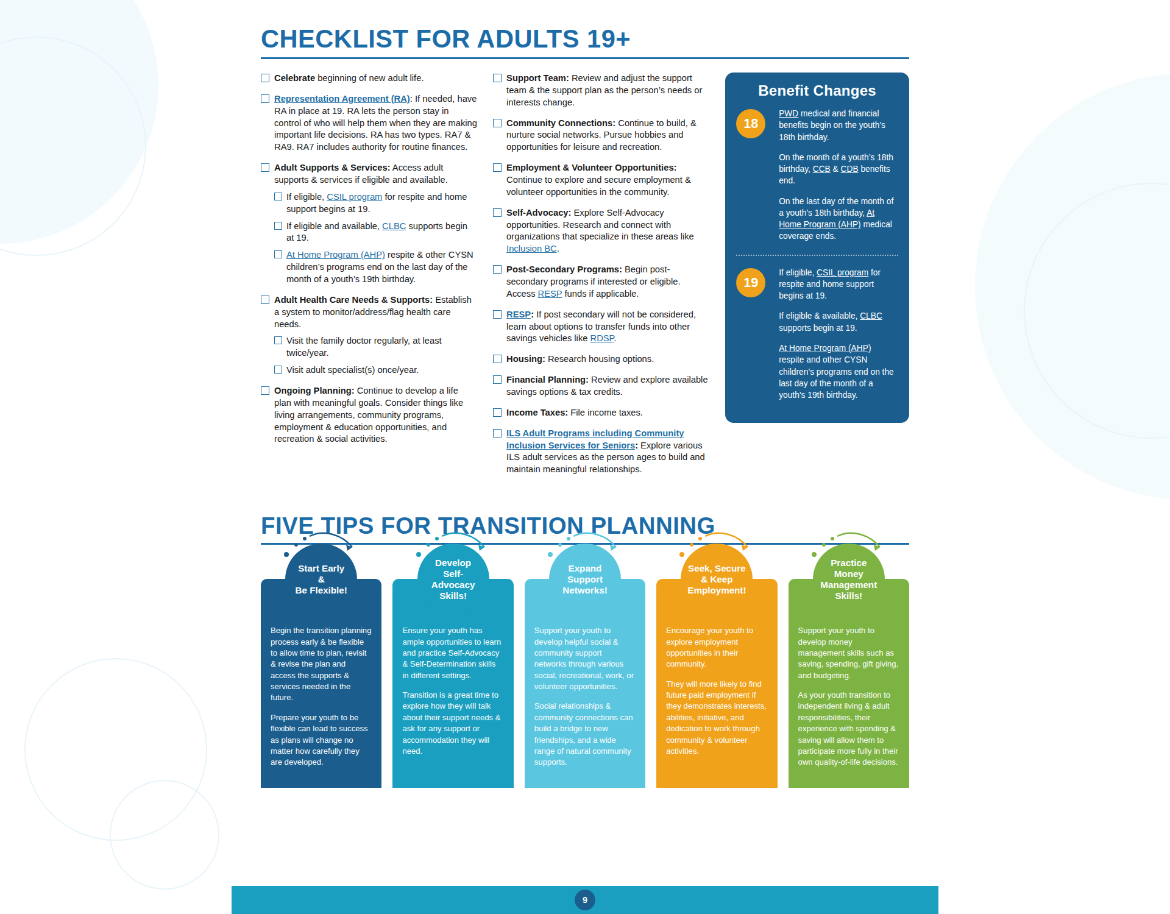CHECKLIST FOR ADULTS 19+
Celebrate beginning of new adult life.
Representation Agreement (RA): If needed, have RA in place at 19. RA lets the person stay in control of who will help them when they are making important life decisions. RA has two types. RA7 & RA9. RA7 includes authority for routine finances.
Adult Supports & Services: Access adult supports & services if eligible and available.
If eligible, CSIL program for respite and home support begins at 19.
If eligible and available, CLBC supports begin at 19.
At Home Program (AHP) respite & other CYSN children’s programs end on the last day of the month of a youth’s 19th birthday.
Adult Health Care Needs & Supports: Establish a system to monitor/address/flag health care needs.
Visit the family doctor regularly, at least twice/year.
Visit adult specialist(s) once/year.
Ongoing Planning: Continue to develop a life plan with meaningful goals. Consider things like living arrangements, community programs, employment & education opportunities, and recreation & social activities.
Support Team: Review and adjust the support team & the support plan as the person’s needs or interests change.
Community Connections: Continue to build, & nurture social networks. Pursue hobbies and opportunities for leisure and recreation.
Employment & Volunteer Opportunities: Continue to explore and secure employment & volunteer opportunities in the community.
Self-Advocacy: Explore Self-Advocacy opportunities. Research and connect with organizations that specialize in these areas like Inclusion BC.
Post-Secondary Programs: Begin post-secondary programs if interested or eligible. Access RESP funds if applicable.
RESP: If post secondary will not be considered, learn about options to transfer funds into other savings vehicles like RDSP.
Housing: Research housing options.
Financial Planning: Review and explore available savings options & tax credits.
Income Taxes: File income taxes.
ILS Adult Programs including Community Inclusion Services for Seniors: Explore various ILS adult services as the person ages to build and maintain meaningful relationships.
Benefit Changes
18
PWD medical and financial benefits begin on the youth’s 18th birthday.
On the month of a youth’s 18th birthday, CCB & CDB benefits end.
On the last day of the month of a youth’s 18th birthday, At Home Program (AHP) medical coverage ends.
19
If eligible, CSIL program for respite and home support begins at 19.
If eligible & available, CLBC supports begin at 19.
At Home Program (AHP) respite and other CYSN children’s programs end on the last day of the month of a youth’s 19th birthday.
FIVE TIPS FOR TRANSITION PLANNING
Start Early
&
Be Flexible!
Begin the transition planning process early & be flexible to allow time to plan, revisit & revise the plan and access the supports & services needed in the future.
Prepare your youth to be flexible can lead to success as plans will change no matter how carefully they are developed.
Develop
Self-Advocacy
Skills!
Ensure your youth has ample opportunities to learn and practice Self-Advocacy & Self-Determination skills in different settings.
Transition is a great time to explore how they will talk about their support needs & ask for any support or accommodation they will need.
Expand
Support
Networks!
Support your youth to develop helpful social & community support networks through various social, recreational, work, or volunteer opportunities.
Social relationships & community connections can build a bridge to new friendships, and a wide range of natural community supports.
Seek, Secure
& Keep
Employment!
Encourage your youth to explore employment opportunities in their community.
They will more likely to find future paid employment if they demonstrates interests, abilities, initiative, and dedication to work through community & volunteer activities.
Practice
Money
Management
Skills!
Support your youth to develop money management skills such as saving, spending, gift giving, and budgeting.
As your youth transition to independent living & adult responsibilities, their experience with spending & saving will allow them to participate more fully in their own quality-of-life decisions.
9